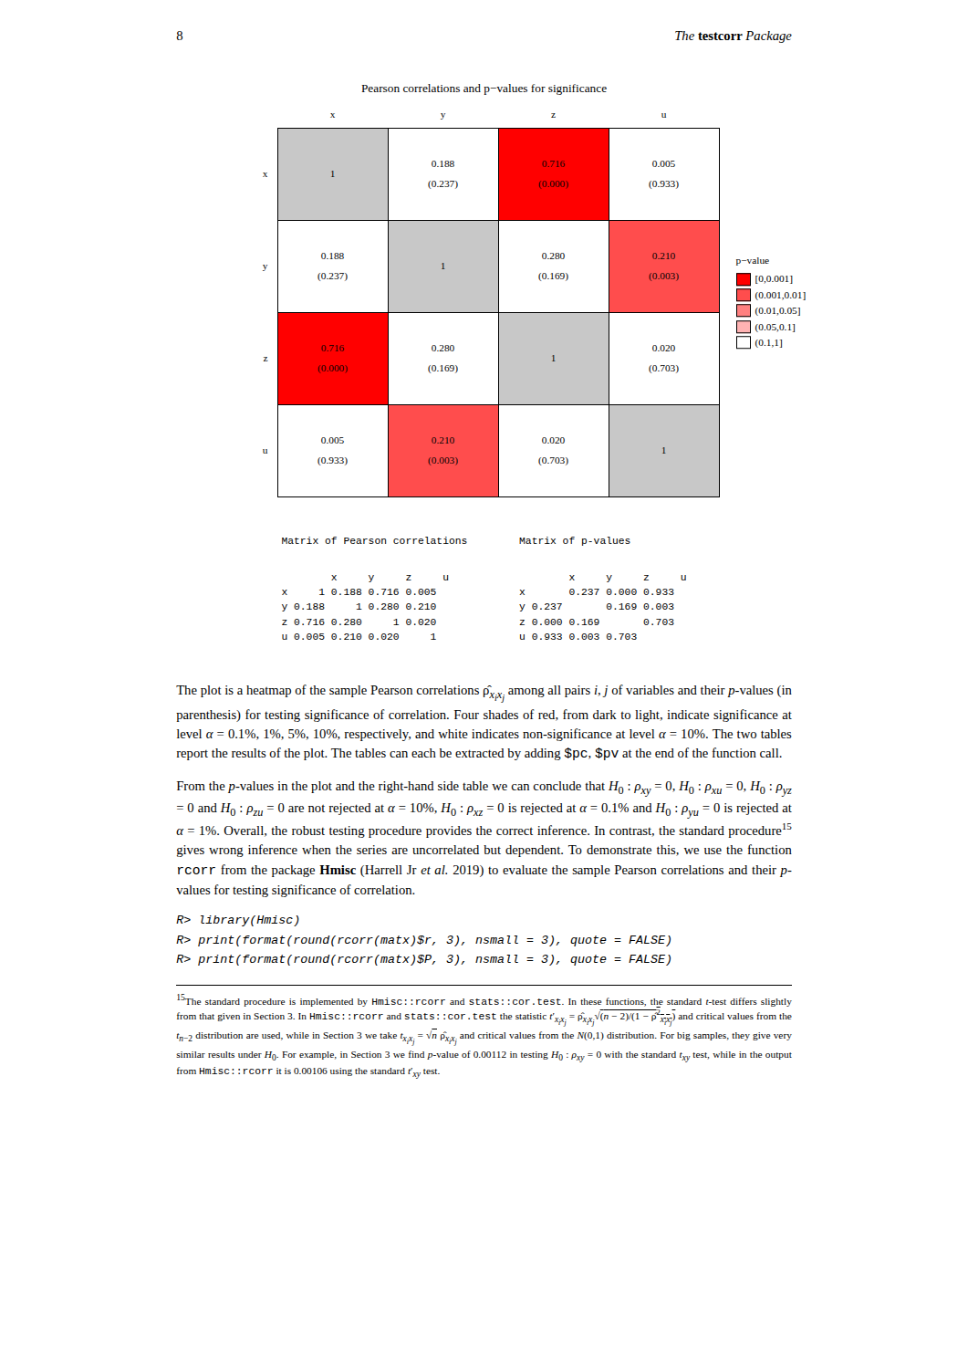8 The testcorr Package
Pearson correlations and p−values for significance
| | x | y | z | u |
| --- | --- | --- | --- | --- |
| x | 1 | 0.188 (0.237) | 0.716 (0.000) | 0.005 (0.933) |
| y | 0.188 (0.237) | 1 | 0.280 (0.169) | 0.210 (0.003) |
| z | 0.716 (0.000) | 0.280 (0.169) | 1 | 0.020 (0.703) |
| u | 0.005 (0.933) | 0.210 (0.003) | 0.020 (0.703) | 1 |
p−value
[0,0.001]
(0.001,0.01]
(0.01,0.05]
(0.05,0.1]
(0.1,1]
Matrix of Pearson correlations
x y z u x 1 0.188 0.716 0.005 y 0.188 1 0.280 0.210 z 0.716 0.280 1 0.020 u 0.005 0.210 0.020 1
Matrix of p-values
x y z u x 0.237 0.000 0.933 y 0.237 0.169 0.003 z 0.000 0.169 0.703 u 0.933 0.003 0.703
The plot is a heatmap of the sample Pearson correlations ρ̂xixj among all pairs i, j of variables and their p-values (in parenthesis) for testing significance of correlation. Four shades of red, from dark to light, indicate significance at level α = 0.1%, 1%, 5%, 10%, respectively, and white indicates non-significance at level α = 10%. The two tables report the results of the plot. The tables can each be extracted by adding $pc, $pv at the end of the function call.
From the p-values in the plot and the right-hand side table we can conclude that H0 : ρxy = 0, H0 : ρxu = 0, H0 : ρyz = 0 and H0 : ρzu = 0 are not rejected at α = 10%, H0 : ρxz = 0 is rejected at α = 0.1% and H0 : ρyu = 0 is rejected at α = 1%. Overall, the robust testing procedure provides the correct inference. In contrast, the standard procedure15 gives wrong inference when the series are uncorrelated but dependent. To demonstrate this, we use the function rcorr from the package Hmisc (Harrell Jr et al. 2019) to evaluate the sample Pearson correlations and their p-values for testing significance of correlation.
R> library(Hmisc)
R> print(format(round(rcorr(matx)$r, 3), nsmall = 3), quote = FALSE)
R> print(format(round(rcorr(matx)$P, 3), nsmall = 3), quote = FALSE)
15 The standard procedure is implemented by Hmisc::rcorr and stats::cor.test. In these functions, the standard t-test differs slightly from that given in Section 3. In Hmisc::rcorr and stats::cor.test the statistic t′xixj = ρ̂xixj√(n − 2)/(1 − ρ̂2xixj) and critical values from the tn−2 distribution are used, while in Section 3 we take txixj = √n ρ̂xixj and critical values from the N(0,1) distribution. For big samples, they give very similar results under H0. For example, in Section 3 we find p-value of 0.00112 in testing H0 : ρxy = 0 with the standard txy test, while in the output from Hmisc::rcorr it is 0.00106 using the standard t′xy test.